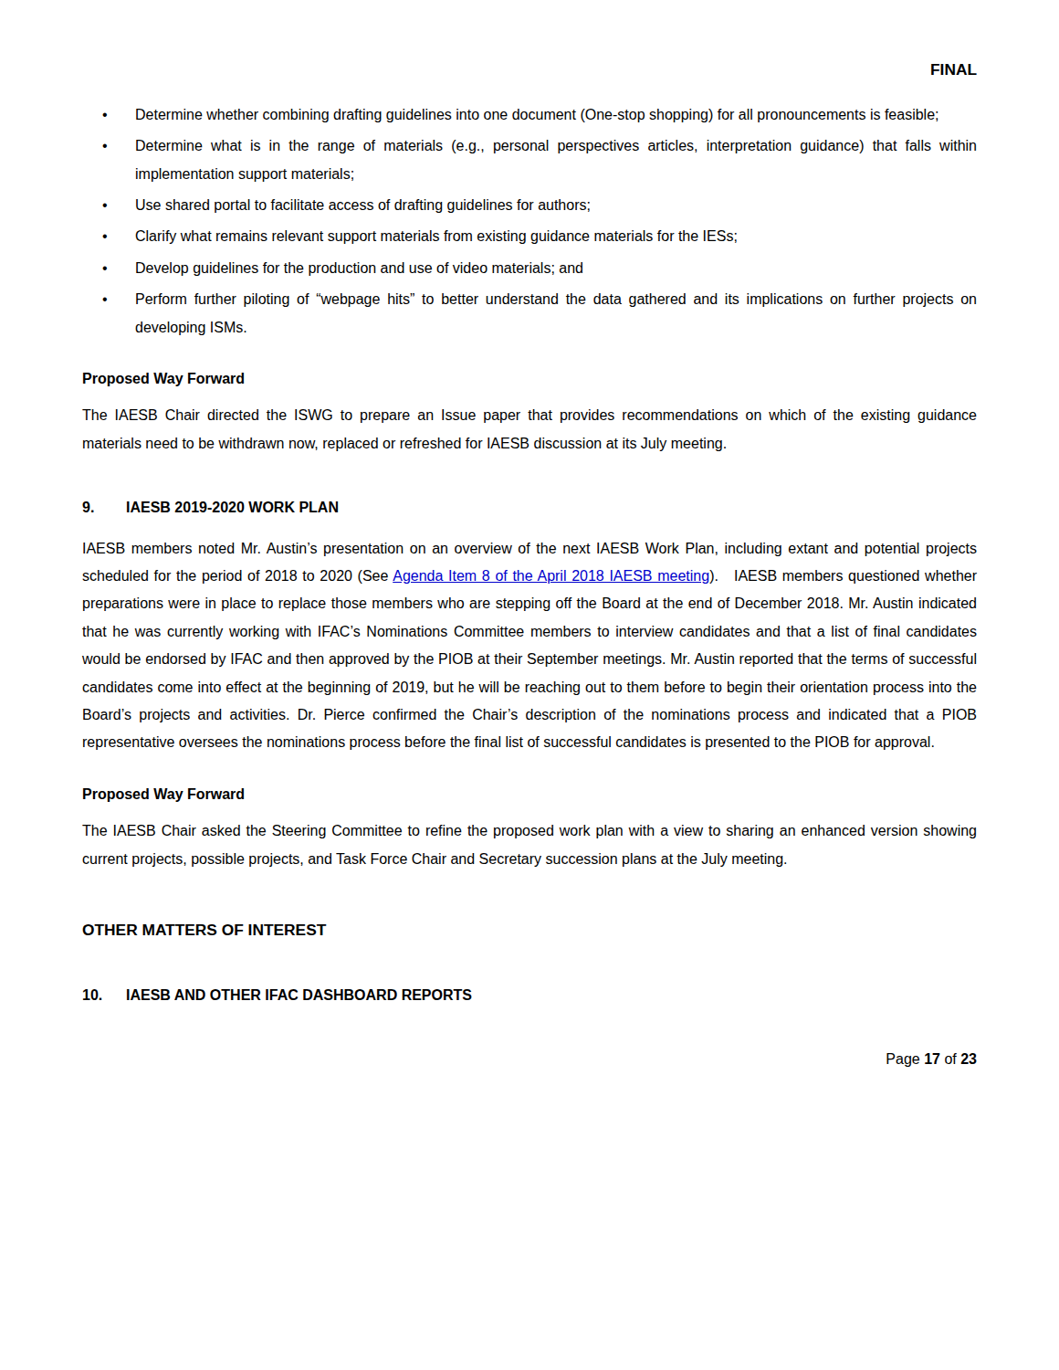FINAL
Determine whether combining drafting guidelines into one document (One-stop shopping) for all pronouncements is feasible;
Determine what is in the range of materials (e.g., personal perspectives articles, interpretation guidance) that falls within implementation support materials;
Use shared portal to facilitate access of drafting guidelines for authors;
Clarify what remains relevant support materials from existing guidance materials for the IESs;
Develop guidelines for the production and use of video materials; and
Perform further piloting of “webpage hits” to better understand the data gathered and its implications on further projects on developing ISMs.
Proposed Way Forward
The IAESB Chair directed the ISWG to prepare an Issue paper that provides recommendations on which of the existing guidance materials need to be withdrawn now, replaced or refreshed for IAESB discussion at its July meeting.
9. IAESB 2019-2020 WORK PLAN
IAESB members noted Mr. Austin’s presentation on an overview of the next IAESB Work Plan, including extant and potential projects scheduled for the period of 2018 to 2020 (See Agenda Item 8 of the April 2018 IAESB meeting). IAESB members questioned whether preparations were in place to replace those members who are stepping off the Board at the end of December 2018. Mr. Austin indicated that he was currently working with IFAC’s Nominations Committee members to interview candidates and that a list of final candidates would be endorsed by IFAC and then approved by the PIOB at their September meetings. Mr. Austin reported that the terms of successful candidates come into effect at the beginning of 2019, but he will be reaching out to them before to begin their orientation process into the Board’s projects and activities. Dr. Pierce confirmed the Chair’s description of the nominations process and indicated that a PIOB representative oversees the nominations process before the final list of successful candidates is presented to the PIOB for approval.
Proposed Way Forward
The IAESB Chair asked the Steering Committee to refine the proposed work plan with a view to sharing an enhanced version showing current projects, possible projects, and Task Force Chair and Secretary succession plans at the July meeting.
OTHER MATTERS OF INTEREST
10. IAESB AND OTHER IFAC DASHBOARD REPORTS
Page 17 of 23